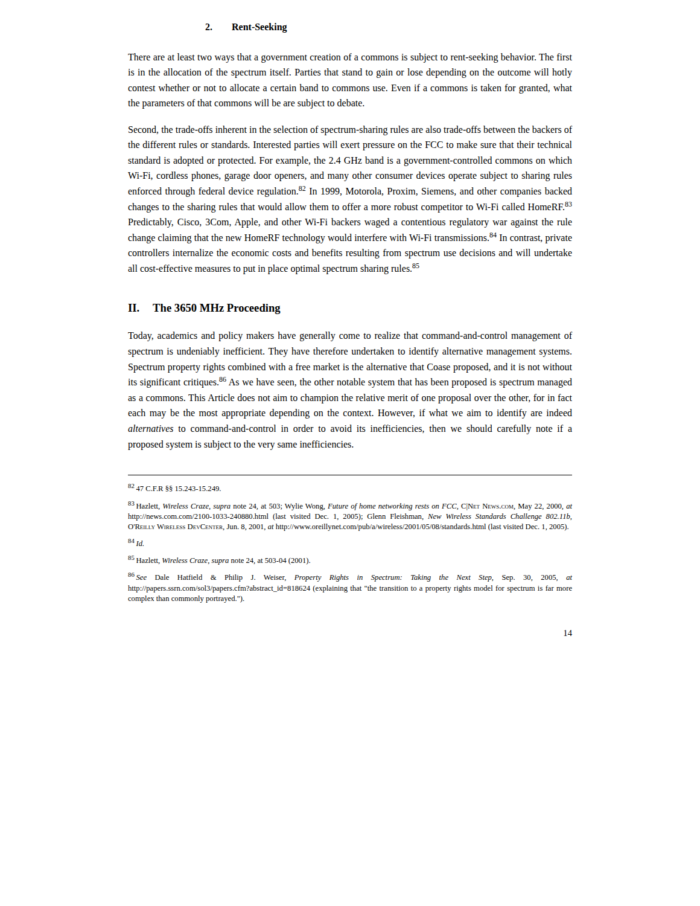2. Rent-Seeking
There are at least two ways that a government creation of a commons is subject to rent-seeking behavior. The first is in the allocation of the spectrum itself. Parties that stand to gain or lose depending on the outcome will hotly contest whether or not to allocate a certain band to commons use. Even if a commons is taken for granted, what the parameters of that commons will be are subject to debate.
Second, the trade-offs inherent in the selection of spectrum-sharing rules are also trade-offs between the backers of the different rules or standards. Interested parties will exert pressure on the FCC to make sure that their technical standard is adopted or protected. For example, the 2.4 GHz band is a government-controlled commons on which Wi-Fi, cordless phones, garage door openers, and many other consumer devices operate subject to sharing rules enforced through federal device regulation.82 In 1999, Motorola, Proxim, Siemens, and other companies backed changes to the sharing rules that would allow them to offer a more robust competitor to Wi-Fi called HomeRF.83 Predictably, Cisco, 3Com, Apple, and other Wi-Fi backers waged a contentious regulatory war against the rule change claiming that the new HomeRF technology would interfere with Wi-Fi transmissions.84 In contrast, private controllers internalize the economic costs and benefits resulting from spectrum use decisions and will undertake all cost-effective measures to put in place optimal spectrum sharing rules.85
II. The 3650 MHz Proceeding
Today, academics and policy makers have generally come to realize that command-and-control management of spectrum is undeniably inefficient. They have therefore undertaken to identify alternative management systems. Spectrum property rights combined with a free market is the alternative that Coase proposed, and it is not without its significant critiques.86 As we have seen, the other notable system that has been proposed is spectrum managed as a commons. This Article does not aim to champion the relative merit of one proposal over the other, for in fact each may be the most appropriate depending on the context. However, if what we aim to identify are indeed alternatives to command-and-control in order to avoid its inefficiencies, then we should carefully note if a proposed system is subject to the very same inefficiencies.
8247 C.F.R §§ 15.243-15.249.
83 Hazlett, Wireless Craze, supra note 24, at 503; Wylie Wong, Future of home networking rests on FCC, C|Net News.com, May 22, 2000, at http://news.com.com/2100-1033-240880.html (last visited Dec. 1, 2005); Glenn Fleishman, New Wireless Standards Challenge 802.11b, O'Reilly Wireless DevCenter, Jun. 8, 2001, at http://www.oreillynet.com/pub/a/wireless/2001/05/08/standards.html (last visited Dec. 1, 2005).
84 Id.
85 Hazlett, Wireless Craze, supra note 24, at 503-04 (2001).
86 See Dale Hatfield & Philip J. Weiser, Property Rights in Spectrum: Taking the Next Step, Sep. 30, 2005, at http://papers.ssrn.com/sol3/papers.cfm?abstract_id=818624 (explaining that "the transition to a property rights model for spectrum is far more complex than commonly portrayed.").
14